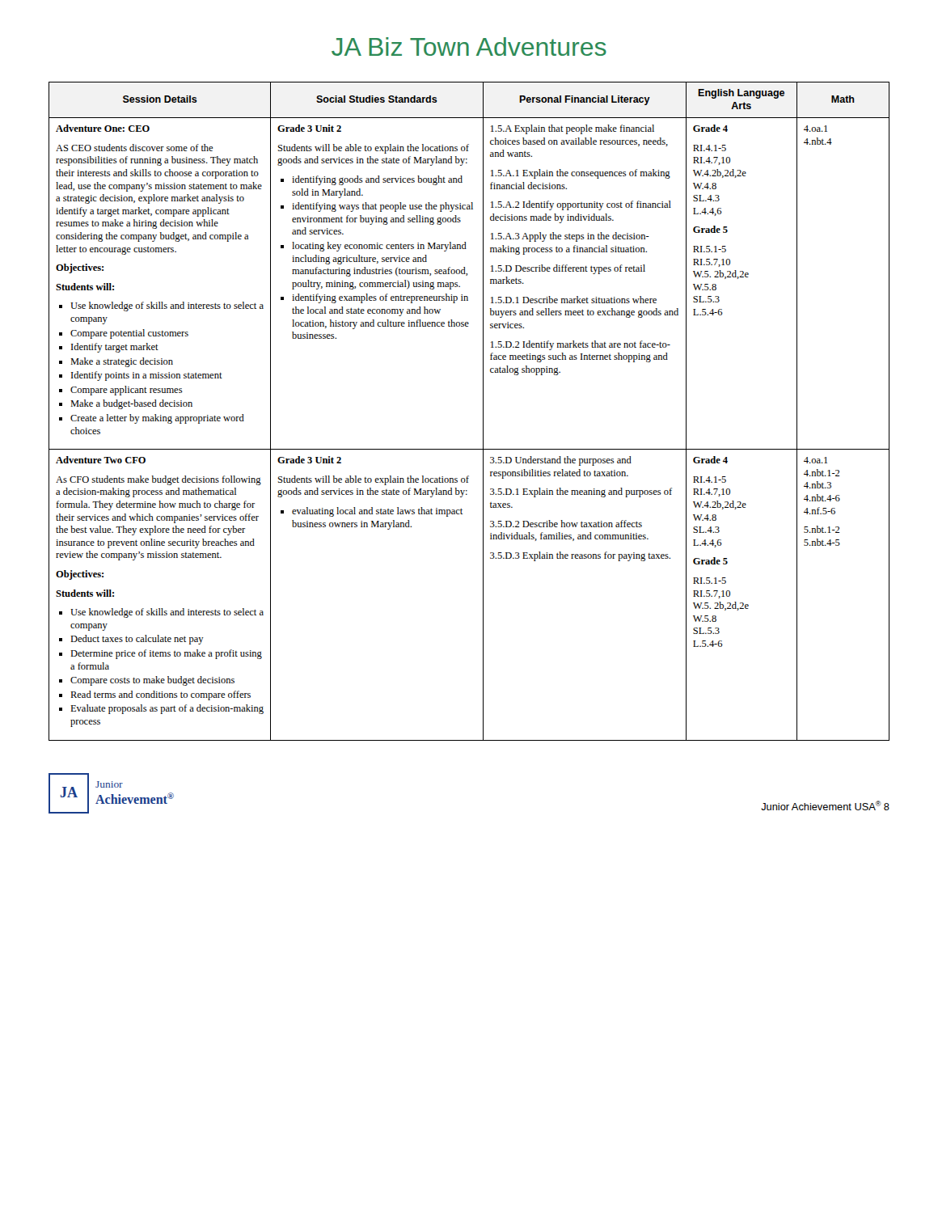JA Biz Town Adventures
| Session Details | Social Studies Standards | Personal Financial Literacy | English Language Arts | Math |
| --- | --- | --- | --- | --- |
| Adventure One: CEO AS CEO students discover some of the responsibilities of running a business. They match their interests and skills to choose a corporation to lead, use the company’s mission statement to make a strategic decision, explore market analysis to identify a target market, compare applicant resumes to make a hiring decision while considering the company budget, and compile a letter to encourage customers. Objectives: Students will: Use knowledge of skills and interests to select a company Compare potential customers Identify target market Make a strategic decision Identify points in a mission statement Compare applicant resumes Make a budget-based decision Create a letter by making appropriate word choices | Grade 3 Unit 2 Students will be able to explain the locations of goods and services in the state of Maryland by: identifying goods and services bought and sold in Maryland. identifying ways that people use the physical environment for buying and selling goods and services. locating key economic centers in Maryland including agriculture, service and manufacturing industries (tourism, seafood, poultry, mining, commercial) using maps. identifying examples of entrepreneurship in the local and state economy and how location, history and culture influence those businesses. | 1.5.A Explain that people make financial choices based on available resources, needs, and wants. 1.5.A.1 Explain the consequences of making financial decisions. 1.5.A.2 Identify opportunity cost of financial decisions made by individuals. 1.5.A.3 Apply the steps in the decision-making process to a financial situation. 1.5.D Describe different types of retail markets. 1.5.D.1 Describe market situations where buyers and sellers meet to exchange goods and services. 1.5.D.2 Identify markets that are not face-to-face meetings such as Internet shopping and catalog shopping. | Grade 4 RI.4.1-5 RI.4.7,10 W.4.2b,2d,2e W.4.8 SL.4.3 L.4.4,6 Grade 5 RI.5.1-5 RI.5.7,10 W.5. 2b,2d,2e W.5.8 SL.5.3 L.5.4-6 | 4.oa.1 4.nbt.4 |
| Adventure Two CFO As CFO students make budget decisions following a decision-making process and mathematical formula. They determine how much to charge for their services and which companies’ services offer the best value. They explore the need for cyber insurance to prevent online security breaches and review the company’s mission statement. Objectives: Students will: Use knowledge of skills and interests to select a company Deduct taxes to calculate net pay Determine price of items to make a profit using a formula Compare costs to make budget decisions Read terms and conditions to compare offers Evaluate proposals as part of a decision-making process | Grade 3 Unit 2 Students will be able to explain the locations of goods and services in the state of Maryland by: evaluating local and state laws that impact business owners in Maryland. | 3.5.D Understand the purposes and responsibilities related to taxation. 3.5.D.1 Explain the meaning and purposes of taxes. 3.5.D.2 Describe how taxation affects individuals, families, and communities. 3.5.D.3 Explain the reasons for paying taxes. | Grade 4 RI.4.1-5 RI.4.7,10 W.4.2b,2d,2e W.4.8 SL.4.3 L.4.4,6 Grade 5 RI.5.1-5 RI.5.7,10 W.5. 2b,2d,2e W.5.8 SL.5.3 L.5.4-6 | 4.oa.1 4.nbt.1-2 4.nbt.3 4.nbt.4-6 4.nf.5-6 5.nbt.1-2 5.nbt.4-5 |
JA
Junior
Achievement®
Junior Achievement USA® 8